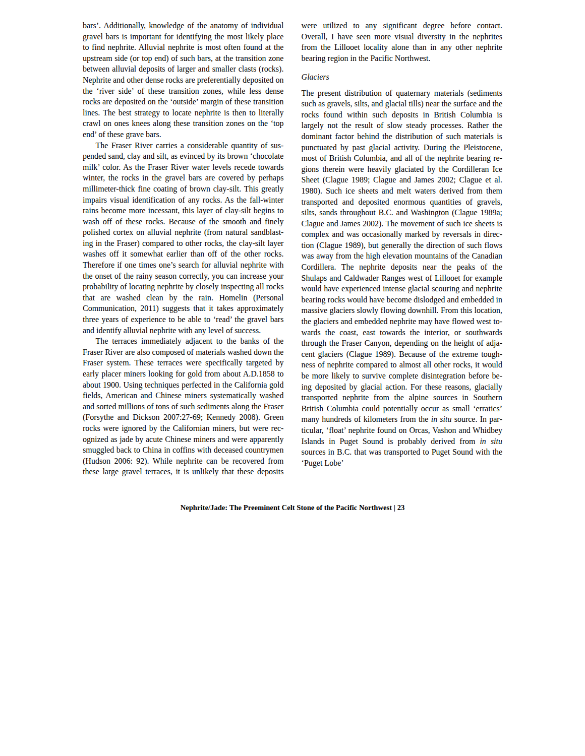bars’. Additionally, knowledge of the anatomy of individual gravel bars is important for identifying the most likely place to find nephrite. Alluvial nephrite is most often found at the upstream side (or top end) of such bars, at the transition zone between alluvial deposits of larger and smaller clasts (rocks). Nephrite and other dense rocks are preferentially deposited on the ‘river side’ of these transition zones, while less dense rocks are deposited on the ‘outside’ margin of these transition lines. The best strategy to locate nephrite is then to literally crawl on ones knees along these transition zones on the ‘top end’ of these grave bars.
The Fraser River carries a considerable quantity of suspended sand, clay and silt, as evinced by its brown ‘chocolate milk’ color. As the Fraser River water levels recede towards winter, the rocks in the gravel bars are covered by perhaps millimeter-thick fine coating of brown clay-silt. This greatly impairs visual identification of any rocks. As the fall-winter rains become more incessant, this layer of clay-silt begins to wash off of these rocks. Because of the smooth and finely polished cortex on alluvial nephrite (from natural sandblasting in the Fraser) compared to other rocks, the clay-silt layer washes off it somewhat earlier than off of the other rocks. Therefore if one times one’s search for alluvial nephrite with the onset of the rainy season correctly, you can increase your probability of locating nephrite by closely inspecting all rocks that are washed clean by the rain. Homelin (Personal Communication, 2011) suggests that it takes approximately three years of experience to be able to ‘read’ the gravel bars and identify alluvial nephrite with any level of success.
The terraces immediately adjacent to the banks of the Fraser River are also composed of materials washed down the Fraser system. These terraces were specifically targeted by early placer miners looking for gold from about A.D.1858 to about 1900. Using techniques perfected in the California gold fields, American and Chinese miners systematically washed and sorted millions of tons of such sediments along the Fraser (Forsythe and Dickson 2007:27-69; Kennedy 2008). Green rocks were ignored by the Californian miners, but were recognized as jade by acute Chinese miners and were apparently smuggled back to China in coffins with deceased countrymen (Hudson 2006: 92). While nephrite can be recovered from these large gravel terraces, it is unlikely that these deposits were utilized to any significant degree before contact. Overall, I have seen more visual diversity in the nephrites from the Lillooet locality alone than in any other nephrite bearing region in the Pacific Northwest.
Glaciers
The present distribution of quaternary materials (sediments such as gravels, silts, and glacial tills) near the surface and the rocks found within such deposits in British Columbia is largely not the result of slow steady processes. Rather the dominant factor behind the distribution of such materials is punctuated by past glacial activity. During the Pleistocene, most of British Columbia, and all of the nephrite bearing regions therein were heavily glaciated by the Cordilleran Ice Sheet (Clague 1989; Clague and James 2002; Clague et al. 1980). Such ice sheets and melt waters derived from them transported and deposited enormous quantities of gravels, silts, sands throughout B.C. and Washington (Clague 1989a; Clague and James 2002). The movement of such ice sheets is complex and was occasionally marked by reversals in direction (Clague 1989), but generally the direction of such flows was away from the high elevation mountains of the Canadian Cordillera. The nephrite deposits near the peaks of the Shulaps and Caldwader Ranges west of Lillooet for example would have experienced intense glacial scouring and nephrite bearing rocks would have become dislodged and embedded in massive glaciers slowly flowing downhill. From this location, the glaciers and embedded nephrite may have flowed west towards the coast, east towards the interior, or southwards through the Fraser Canyon, depending on the height of adjacent glaciers (Clague 1989). Because of the extreme toughness of nephrite compared to almost all other rocks, it would be more likely to survive complete disintegration before being deposited by glacial action. For these reasons, glacially transported nephrite from the alpine sources in Southern British Columbia could potentially occur as small ‘erratics’ many hundreds of kilometers from the in situ source. In particular, ‘float’ nephrite found on Orcas, Vashon and Whidbey Islands in Puget Sound is probably derived from in situ sources in B.C. that was transported to Puget Sound with the ‘Puget Lobe’
Nephrite/Jade: The Preeminent Celt Stone of the Pacific Northwest | 23